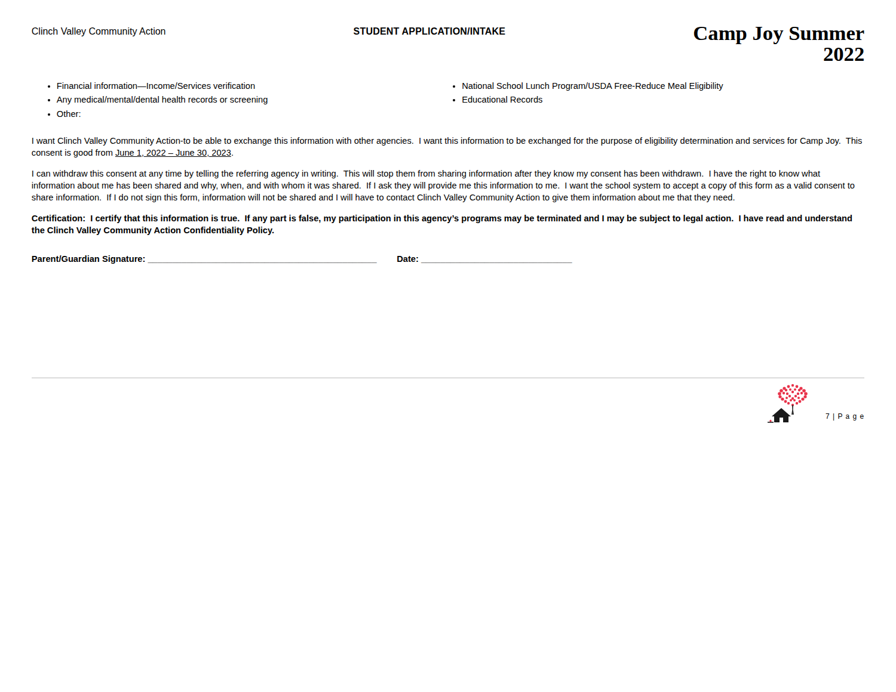Clinch Valley Community Action
STUDENT APPLICATION/INTAKE
Camp Joy Summer2022
Financial information—Income/Services verification
Any medical/mental/dental health records or screening
Other:
National School Lunch Program/USDA Free-Reduce Meal Eligibility
Educational Records
I want Clinch Valley Community Action-to be able to exchange this information with other agencies. I want this information to be exchanged for the purpose of eligibility determination and services for Camp Joy. This consent is good from June 1, 2022 – June 30, 2023.
I can withdraw this consent at any time by telling the referring agency in writing. This will stop them from sharing information after they know my consent has been withdrawn. I have the right to know what information about me has been shared and why, when, and with whom it was shared. If I ask they will provide me this information to me. I want the school system to accept a copy of this form as a valid consent to share information. If I do not sign this form, information will not be shared and I will have to contact Clinch Valley Community Action to give them information about me that they need.
Certification: I certify that this information is true. If any part is false, my participation in this agency’s programs may be terminated and I may be subject to legal action. I have read and understand the Clinch Valley Community Action Confidentiality Policy.
Parent/Guardian Signature: _______________________________________________ Date: _______________________________
7 | P a g e